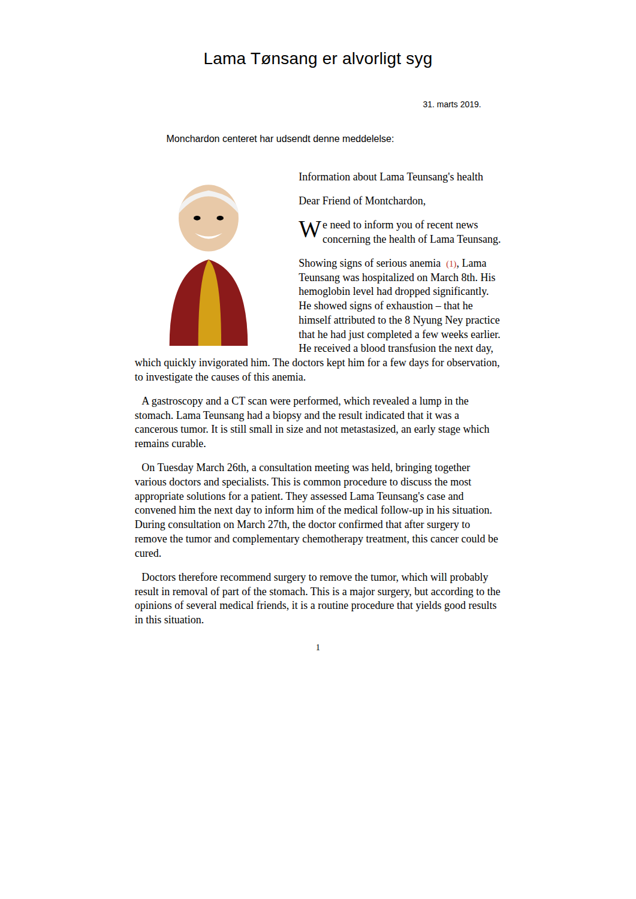Lama Tønsang er alvorligt syg
31. marts 2019.
Monchardon centeret har udsendt denne meddelelse:
Information about Lama Teunsang's health
Dear Friend of Montchardon,
We need to inform you of recent news concerning the health of Lama Teunsang.
Showing signs of serious anemia (1), Lama Teunsang was hospitalized on March 8th. His hemoglobin level had dropped significantly. He showed signs of exhaustion – that he himself attributed to the 8 Nyung Ney practice that he had just completed a few weeks earlier. He received a blood transfusion the next day, which quickly invigorated him. The doctors kept him for a few days for observation, to investigate the causes of this anemia.
A gastroscopy and a CT scan were performed, which revealed a lump in the stomach. Lama Teunsang had a biopsy and the result indicated that it was a cancerous tumor. It is still small in size and not metastasized, an early stage which remains curable.
On Tuesday March 26th, a consultation meeting was held, bringing together various doctors and specialists. This is common procedure to discuss the most appropriate solutions for a patient. They assessed Lama Teunsang's case and convened him the next day to inform him of the medical follow-up in his situation. During consultation on March 27th, the doctor confirmed that after surgery to remove the tumor and complementary chemotherapy treatment, this cancer could be cured.
Doctors therefore recommend surgery to remove the tumor, which will probably result in removal of part of the stomach. This is a major surgery, but according to the opinions of several medical friends, it is a routine procedure that yields good results in this situation.
1